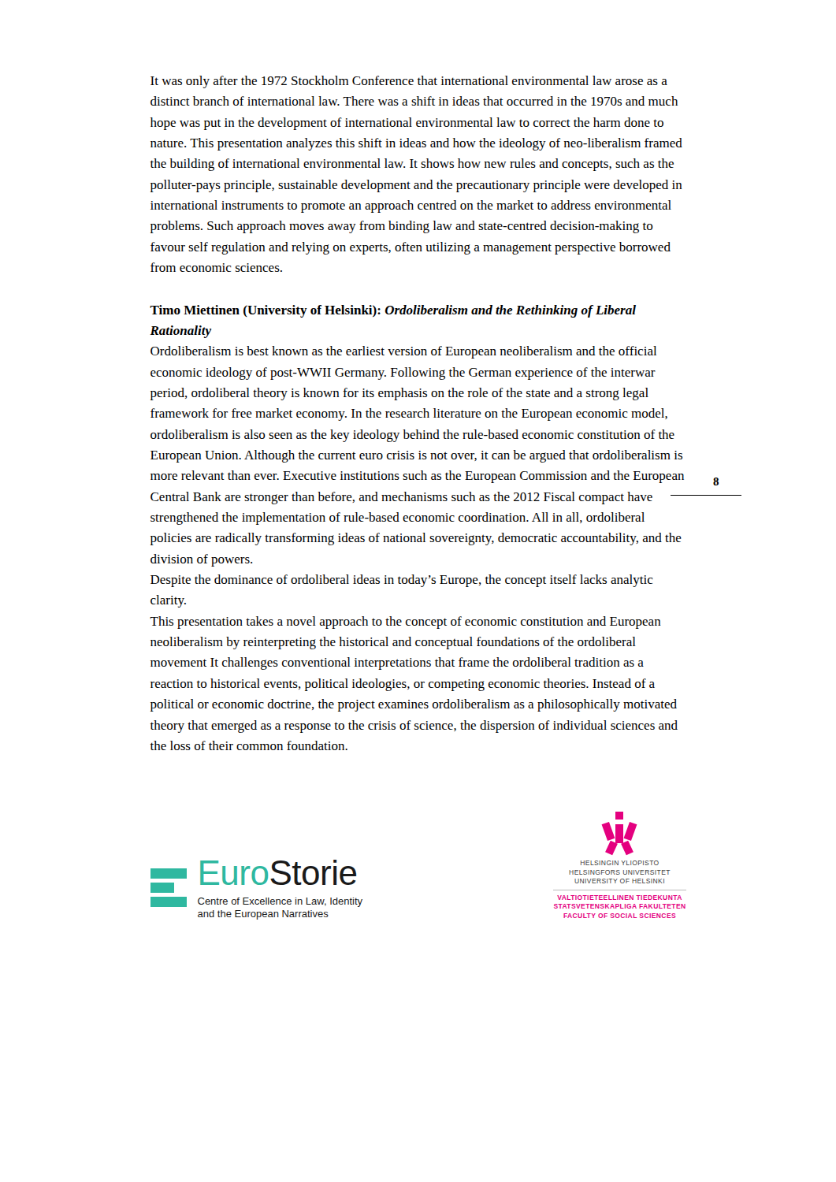It was only after the 1972 Stockholm Conference that international environmental law arose as a distinct branch of international law. There was a shift in ideas that occurred in the 1970s and much hope was put in the development of international environmental law to correct the harm done to nature. This presentation analyzes this shift in ideas and how the ideology of neo-liberalism framed the building of international environmental law. It shows how new rules and concepts, such as the polluter-pays principle, sustainable development and the precautionary principle were developed in international instruments to promote an approach centred on the market to address environmental problems. Such approach moves away from binding law and state-centred decision-making to favour self regulation and relying on experts, often utilizing a management perspective borrowed from economic sciences.
Timo Miettinen (University of Helsinki): Ordoliberalism and the Rethinking of Liberal Rationality
Ordoliberalism is best known as the earliest version of European neoliberalism and the official economic ideology of post-WWII Germany. Following the German experience of the interwar period, ordoliberal theory is known for its emphasis on the role of the state and a strong legal framework for free market economy. In the research literature on the European economic model, ordoliberalism is also seen as the key ideology behind the rule-based economic constitution of the European Union. Although the current euro crisis is not over, it can be argued that ordoliberalism is more relevant than ever. Executive institutions such as the European Commission and the European Central Bank are stronger than before, and mechanisms such as the 2012 Fiscal compact have strengthened the implementation of rule-based economic coordination. All in all, ordoliberal policies are radically transforming ideas of national sovereignty, democratic accountability, and the division of powers.
Despite the dominance of ordoliberal ideas in today’s Europe, the concept itself lacks analytic clarity.
This presentation takes a novel approach to the concept of economic constitution and European neoliberalism by reinterpreting the historical and conceptual foundations of the ordoliberal movement It challenges conventional interpretations that frame the ordoliberal tradition as a reaction to historical events, political ideologies, or competing economic theories. Instead of a political or economic doctrine, the project examines ordoliberalism as a philosophically motivated theory that emerged as a response to the crisis of science, the dispersion of individual sciences and the loss of their common foundation.
8
Euro Storie
Centre of Excellence in Law, Identity
and the European Narratives
HELSINGIN YLIOPISTO
HELSINGFORS UNIVERSITET
UNIVERSITY OF HELSINKI
VALTIOTIETEELLINEN TIEDEKUNTA
STATSVETENSKAPLIGA FAKULTETEN
FACULTY OF SOCIAL SCIENCES